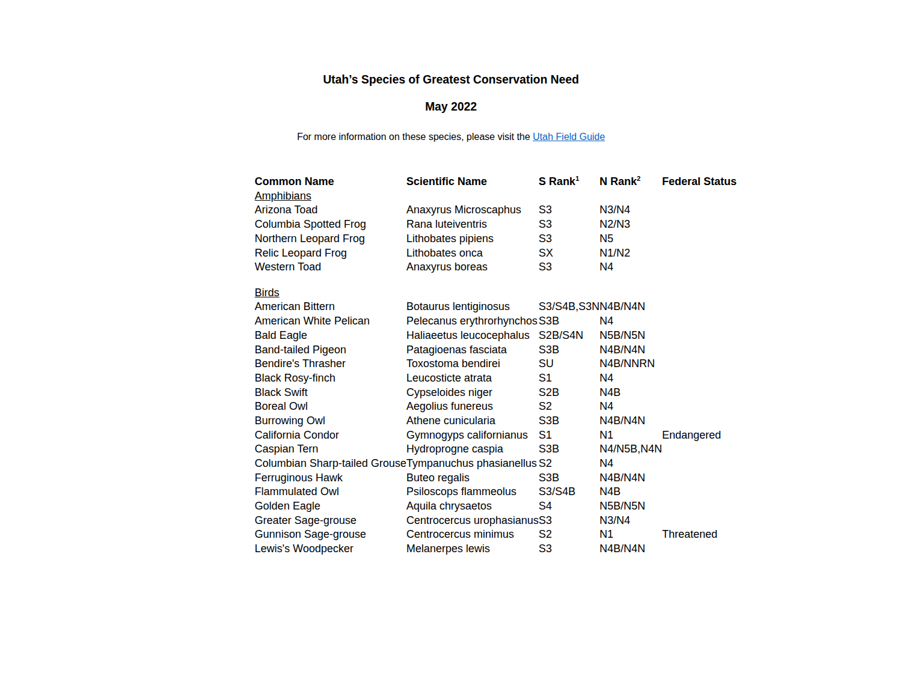Utah’s Species of Greatest Conservation Need
May 2022
For more information on these species, please visit the Utah Field Guide
| Common Name | Scientific Name | S Rank 1 | N Rank 2 | Federal Status |
| --- | --- | --- | --- | --- |
| Amphibians |
| Arizona Toad | Anaxyrus Microscaphus | S3 | N3/N4 | |
| Columbia Spotted Frog | Rana luteiventris | S3 | N2/N3 | |
| Northern Leopard Frog | Lithobates pipiens | S3 | N5 | |
| Relic Leopard Frog | Lithobates onca | SX | N1/N2 | |
| Western Toad | Anaxyrus boreas | S3 | N4 | |
| Birds |
| American Bittern | Botaurus lentiginosus | S3/S4B,S3N | N4B/N4N | |
| American White Pelican | Pelecanus erythrorhynchos | S3B | N4 | |
| Bald Eagle | Haliaeetus leucocephalus | S2B/S4N | N5B/N5N | |
| Band-tailed Pigeon | Patagioenas fasciata | S3B | N4B/N4N | |
| Bendire's Thrasher | Toxostoma bendirei | SU | N4B/NNRN | |
| Black Rosy-finch | Leucosticte atrata | S1 | N4 | |
| Black Swift | Cypseloides niger | S2B | N4B | |
| Boreal Owl | Aegolius funereus | S2 | N4 | |
| Burrowing Owl | Athene cunicularia | S3B | N4B/N4N | |
| California Condor | Gymnogyps californianus | S1 | N1 | Endangered |
| Caspian Tern | Hydroprogne caspia | S3B | N4/N5B,N4N | |
| Columbian Sharp-tailed Grouse | Tympanuchus phasianellus | S2 | N4 | |
| Ferruginous Hawk | Buteo regalis | S3B | N4B/N4N | |
| Flammulated Owl | Psiloscops flammeolus | S3/S4B | N4B | |
| Golden Eagle | Aquila chrysaetos | S4 | N5B/N5N | |
| Greater Sage-grouse | Centrocercus urophasianus | S3 | N3/N4 | |
| Gunnison Sage-grouse | Centrocercus minimus | S2 | N1 | Threatened |
| Lewis's Woodpecker | Melanerpes lewis | S3 | N4B/N4N | |